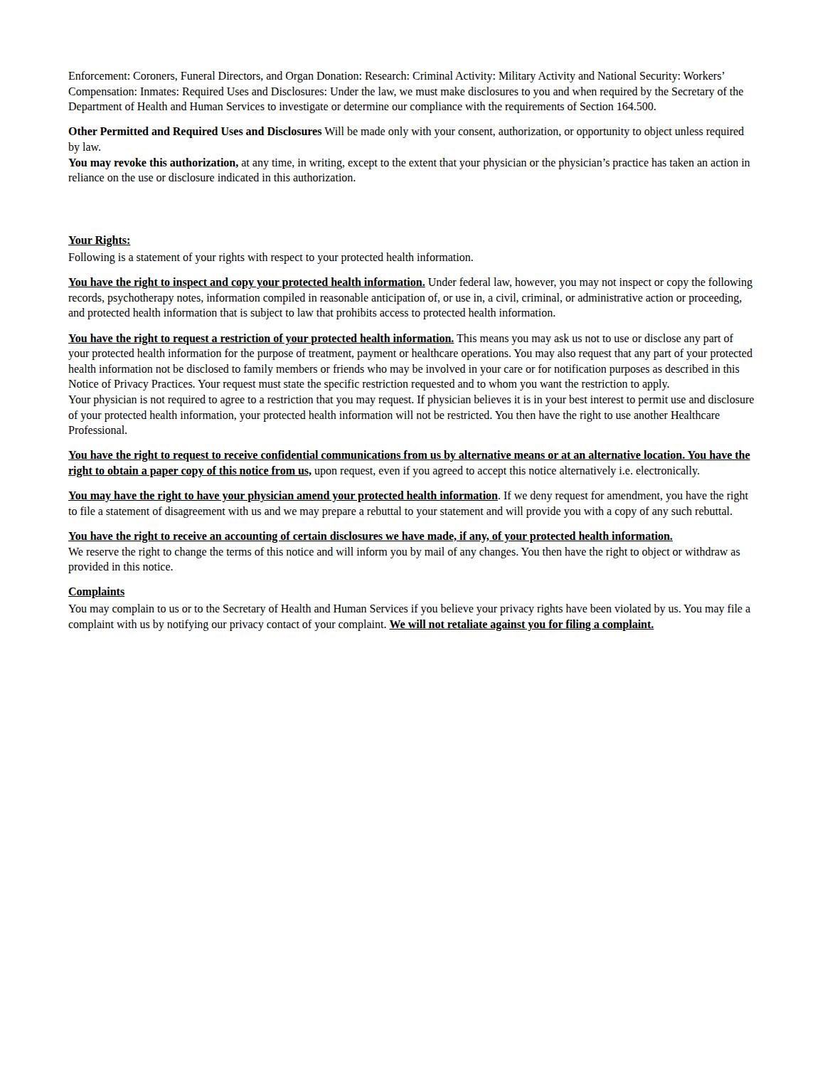Enforcement: Coroners, Funeral Directors, and Organ Donation: Research: Criminal Activity: Military Activity and National Security: Workers’ Compensation: Inmates: Required Uses and Disclosures: Under the law, we must make disclosures to you and when required by the Secretary of the Department of Health and Human Services to investigate or determine our compliance with the requirements of Section 164.500.
Other Permitted and Required Uses and Disclosures Will be made only with your consent, authorization, or opportunity to object unless required by law.
You may revoke this authorization, at any time, in writing, except to the extent that your physician or the physician’s practice has taken an action in reliance on the use or disclosure indicated in this authorization.
Your Rights:
Following is a statement of your rights with respect to your protected health information.
You have the right to inspect and copy your protected health information. Under federal law, however, you may not inspect or copy the following records, psychotherapy notes, information compiled in reasonable anticipation of, or use in, a civil, criminal, or administrative action or proceeding, and protected health information that is subject to law that prohibits access to protected health information.
You have the right to request a restriction of your protected health information. This means you may ask us not to use or disclose any part of your protected health information for the purpose of treatment, payment or healthcare operations. You may also request that any part of your protected health information not be disclosed to family members or friends who may be involved in your care or for notification purposes as described in this Notice of Privacy Practices. Your request must state the specific restriction requested and to whom you want the restriction to apply.
Your physician is not required to agree to a restriction that you may request. If physician believes it is in your best interest to permit use and disclosure of your protected health information, your protected health information will not be restricted. You then have the right to use another Healthcare Professional.
You have the right to request to receive confidential communications from us by alternative means or at an alternative location. You have the right to obtain a paper copy of this notice from us, upon request, even if you agreed to accept this notice alternatively i.e. electronically.
You may have the right to have your physician amend your protected health information. If we deny request for amendment, you have the right to file a statement of disagreement with us and we may prepare a rebuttal to your statement and will provide you with a copy of any such rebuttal.
You have the right to receive an accounting of certain disclosures we have made, if any, of your protected health information.
We reserve the right to change the terms of this notice and will inform you by mail of any changes. You then have the right to object or withdraw as provided in this notice.
Complaints
You may complain to us or to the Secretary of Health and Human Services if you believe your privacy rights have been violated by us. You may file a complaint with us by notifying our privacy contact of your complaint. We will not retaliate against you for filing a complaint.